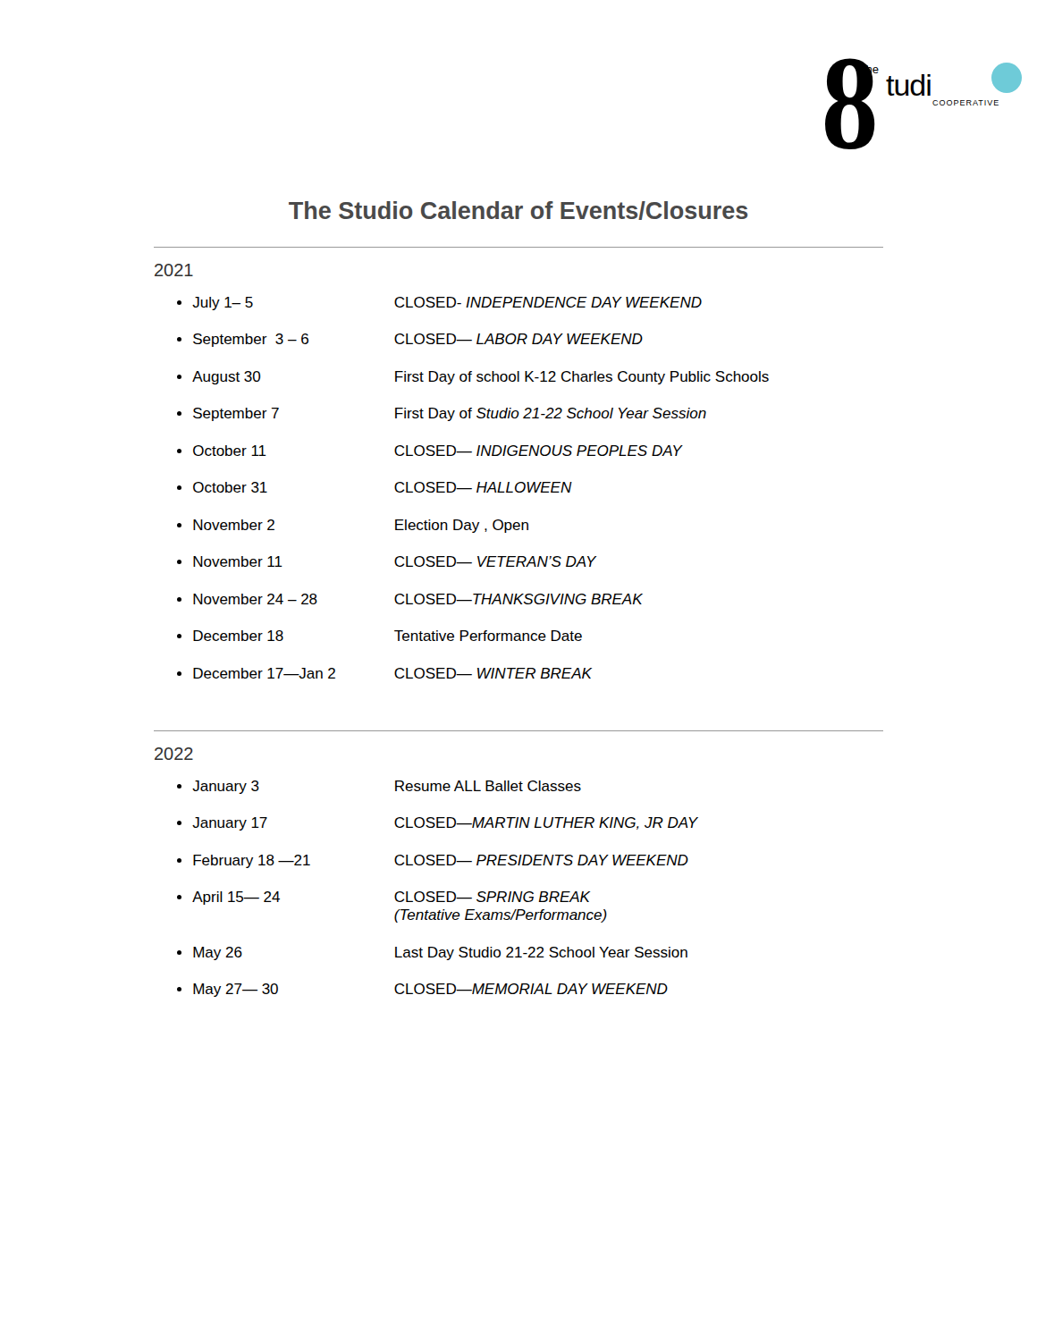8 the tudi COOPERATIVE
The Studio Calendar of Events/Closures
2021
July 1– 5 CLOSED- INDEPENDENCE DAY WEEKEND
September 3 – 6 CLOSED— LABOR DAY WEEKEND
August 30 First Day of school K-12 Charles County Public Schools
September 7 First Day of Studio 21-22 School Year Session
October 11 CLOSED— INDIGENOUS PEOPLES DAY
October 31 CLOSED— HALLOWEEN
November 2 Election Day , Open
November 11 CLOSED— VETERAN’S DAY
November 24 – 28 CLOSED—THANKSGIVING BREAK
December 18 Tentative Performance Date
December 17—Jan 2 CLOSED— WINTER BREAK
2022
January 3 Resume ALL Ballet Classes
January 17 CLOSED—MARTIN LUTHER KING, JR DAY
February 18 —21 CLOSED— PRESIDENTS DAY WEEKEND
April 15— 24 CLOSED— SPRING BREAK (Tentative Exams/Performance)
May 26 Last Day Studio 21-22 School Year Session
May 27— 30 CLOSED—MEMORIAL DAY WEEKEND